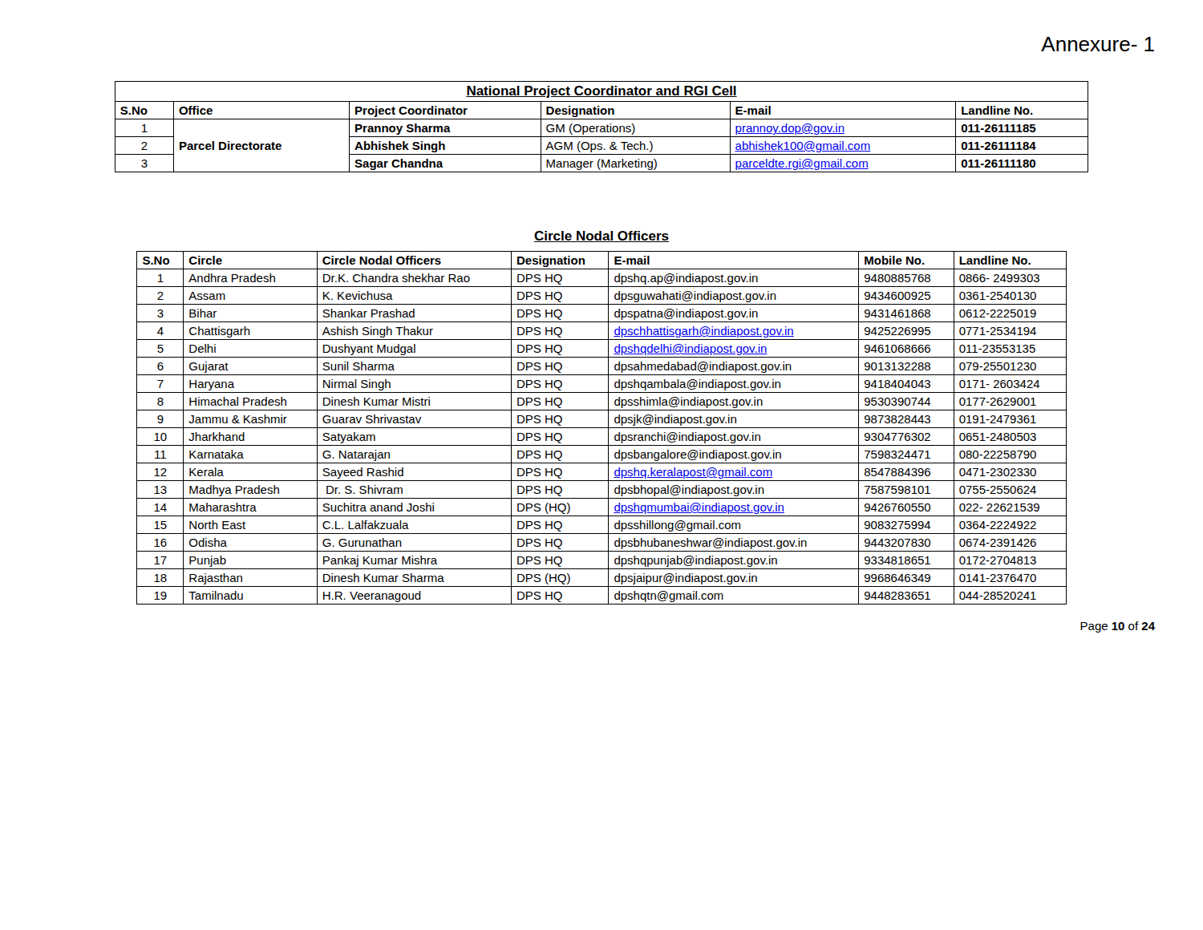Annexure- 1
| National Project Coordinator and RGI Cell |
| S.No | Office | Project Coordinator | Designation | E-mail | Landline No. |
| 1 | Parcel Directorate | Prannoy Sharma | GM (Operations) | prannoy.dop@gov.in | 011-26111185 |
| 2 | Abhishek Singh | AGM (Ops. & Tech.) | abhishek100@gmail.com | 011-26111184 |
| 3 | Sagar Chandna | Manager (Marketing) | parceldte.rgi@gmail.com | 011-26111180 |
Circle Nodal Officers
| S.No | Circle | Circle Nodal Officers | Designation | E-mail | Mobile No. | Landline No. |
| --- | --- | --- | --- | --- | --- | --- |
| 1 | Andhra Pradesh | Dr.K. Chandra shekhar Rao | DPS HQ | dpshq.ap@indiapost.gov.in | 9480885768 | 0866- 2499303 |
| 2 | Assam | K. Kevichusa | DPS HQ | dpsguwahati@indiapost.gov.in | 9434600925 | 0361-2540130 |
| 3 | Bihar | Shankar Prashad | DPS HQ | dpspatna@indiapost.gov.in | 9431461868 | 0612-2225019 |
| 4 | Chattisgarh | Ashish Singh Thakur | DPS HQ | dpschhattisgarh@indiapost.gov.in | 9425226995 | 0771-2534194 |
| 5 | Delhi | Dushyant Mudgal | DPS HQ | dpshqdelhi@indiapost.gov.in | 9461068666 | 011-23553135 |
| 6 | Gujarat | Sunil Sharma | DPS HQ | dpsahmedabad@indiapost.gov.in | 9013132288 | 079-25501230 |
| 7 | Haryana | Nirmal Singh | DPS HQ | dpshqambala@indiapost.gov.in | 9418404043 | 0171- 2603424 |
| 8 | Himachal Pradesh | Dinesh Kumar Mistri | DPS HQ | dpsshimla@indiapost.gov.in | 9530390744 | 0177-2629001 |
| 9 | Jammu & Kashmir | Guarav Shrivastav | DPS HQ | dpsjk@indiapost.gov.in | 9873828443 | 0191-2479361 |
| 10 | Jharkhand | Satyakam | DPS HQ | dpsranchi@indiapost.gov.in | 9304776302 | 0651-2480503 |
| 11 | Karnataka | G. Natarajan | DPS HQ | dpsbangalore@indiapost.gov.in | 7598324471 | 080-22258790 |
| 12 | Kerala | Sayeed Rashid | DPS HQ | dpshq.keralapost@gmail.com | 8547884396 | 0471-2302330 |
| 13 | Madhya Pradesh | Dr. S. Shivram | DPS HQ | dpsbhopal@indiapost.gov.in | 7587598101 | 0755-2550624 |
| 14 | Maharashtra | Suchitra anand Joshi | DPS (HQ) | dpshqmumbai@indiapost.gov.in | 9426760550 | 022- 22621539 |
| 15 | North East | C.L. Lalfakzuala | DPS HQ | dpsshillong@gmail.com | 9083275994 | 0364-2224922 |
| 16 | Odisha | G. Gurunathan | DPS HQ | dpsbhubaneshwar@indiapost.gov.in | 9443207830 | 0674-2391426 |
| 17 | Punjab | Pankaj Kumar Mishra | DPS HQ | dpshqpunjab@indiapost.gov.in | 9334818651 | 0172-2704813 |
| 18 | Rajasthan | Dinesh Kumar Sharma | DPS (HQ) | dpsjaipur@indiapost.gov.in | 9968646349 | 0141-2376470 |
| 19 | Tamilnadu | H.R. Veeranagoud | DPS HQ | dpshqtn@gmail.com | 9448283651 | 044-28520241 |
Page 10 of 24